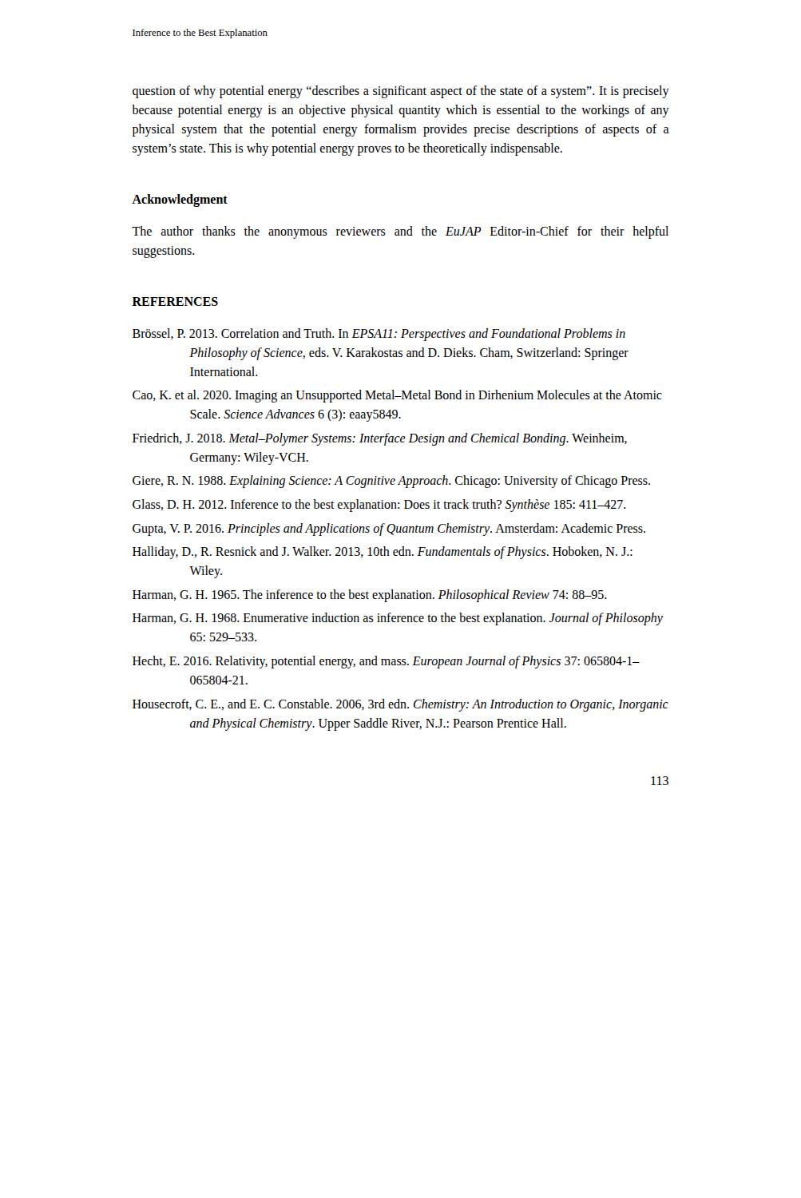Inference to the Best Explanation
question of why potential energy “describes a significant aspect of the state of a system”. It is precisely because potential energy is an objective physical quantity which is essential to the workings of any physical system that the potential energy formalism provides precise descriptions of aspects of a system’s state. This is why potential energy proves to be theoretically indispensable.
Acknowledgment
The author thanks the anonymous reviewers and the EuJAP Editor-in-Chief for their helpful suggestions.
References
Brössel, P. 2013. Correlation and Truth. In EPSA11: Perspectives and Foundational Problems in Philosophy of Science, eds. V. Karakostas and D. Dieks. Cham, Switzerland: Springer International.
Cao, K. et al. 2020. Imaging an Unsupported Metal–Metal Bond in Dirhenium Molecules at the Atomic Scale. Science Advances 6 (3): eaay5849.
Friedrich, J. 2018. Metal–Polymer Systems: Interface Design and Chemical Bonding. Weinheim, Germany: Wiley-VCH.
Giere, R. N. 1988. Explaining Science: A Cognitive Approach. Chicago: University of Chicago Press.
Glass, D. H. 2012. Inference to the best explanation: Does it track truth? Synthèse 185: 411–427.
Gupta, V. P. 2016. Principles and Applications of Quantum Chemistry. Amsterdam: Academic Press.
Halliday, D., R. Resnick and J. Walker. 2013, 10th edn. Fundamentals of Physics. Hoboken, N. J.: Wiley.
Harman, G. H. 1965. The inference to the best explanation. Philosophical Review 74: 88–95.
Harman, G. H. 1968. Enumerative induction as inference to the best explanation. Journal of Philosophy 65: 529–533.
Hecht, E. 2016. Relativity, potential energy, and mass. European Journal of Physics 37: 065804-1–065804-21.
Housecroft, C. E., and E. C. Constable. 2006, 3rd edn. Chemistry: An Introduction to Organic, Inorganic and Physical Chemistry. Upper Saddle River, N.J.: Pearson Prentice Hall.
113